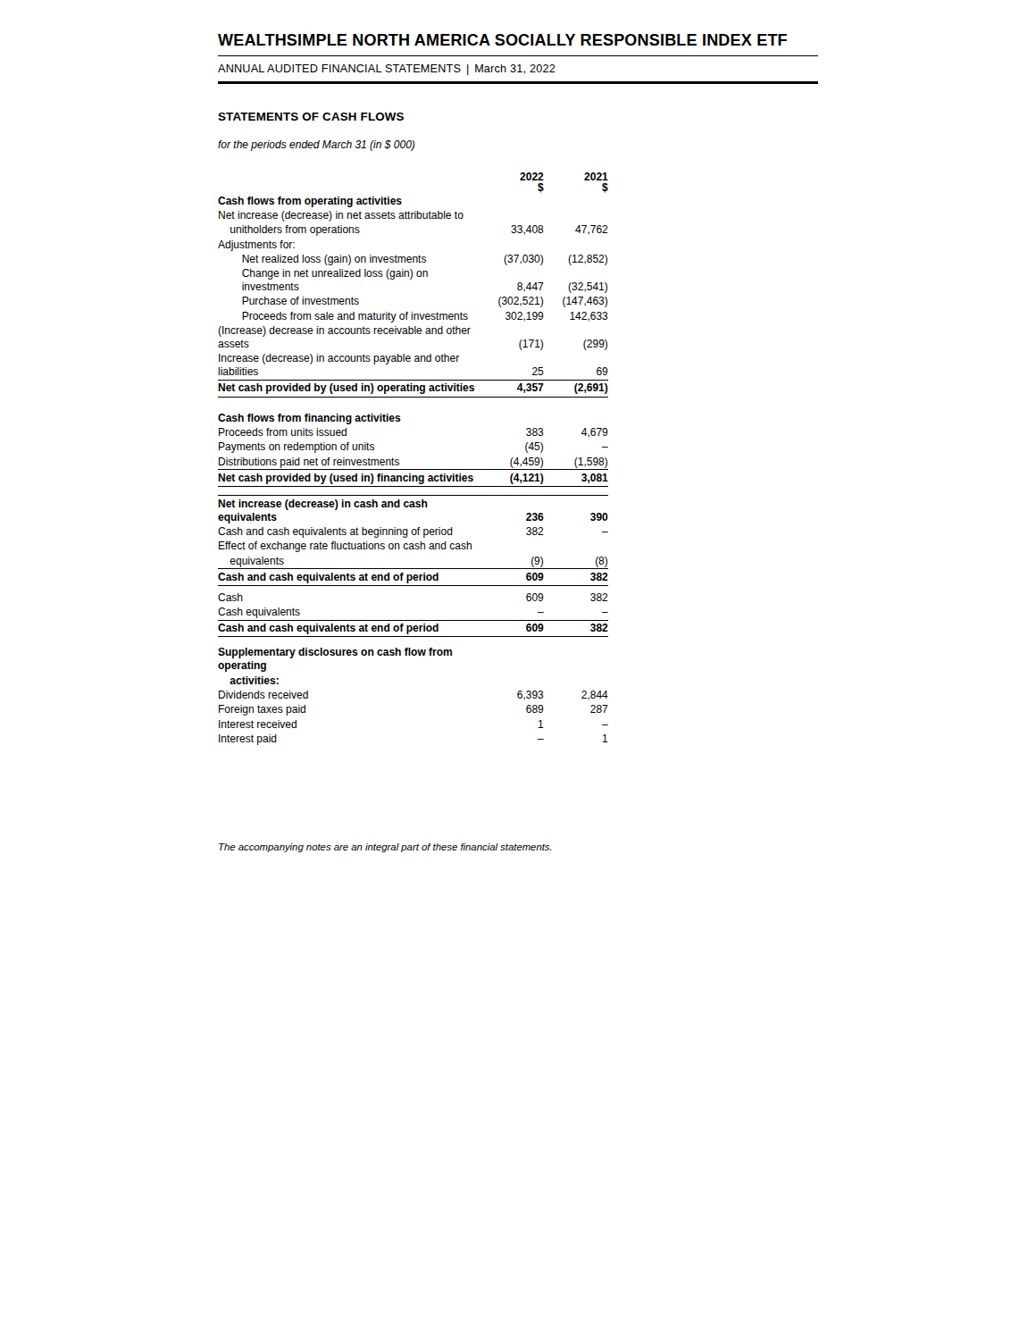Wealthsimple North America Socially Responsible Index ETF
ANNUAL AUDITED FINANCIAL STATEMENTS|March 31, 2022
STATEMENTS OF CASH FLOWS
for the periods ended March 31 (in $ 000)
| | 2022 $ | 2021 $ |
| --- | --- | --- |
| Cash flows from operating activities | | |
| Net increase (decrease) in net assets attributable to | | |
| unitholders from operations | 33,408 | 47,762 |
| Adjustments for: | | |
| Net realized loss (gain) on investments | (37,030) | (12,852) |
| Change in net unrealized loss (gain) on investments | 8,447 | (32,541) |
| Purchase of investments | (302,521) | (147,463) |
| Proceeds from sale and maturity of investments | 302,199 | 142,633 |
| (Increase) decrease in accounts receivable and other assets | (171) | (299) |
| Increase (decrease) in accounts payable and other liabilities | 25 | 69 |
| Net cash provided by (used in) operating activities | 4,357 | (2,691) |
| Cash flows from financing activities | | |
| Proceeds from units issued | 383 | 4,679 |
| Payments on redemption of units | (45) | – |
| Distributions paid net of reinvestments | (4,459) | (1,598) |
| Net cash provided by (used in) financing activities | (4,121) | 3,081 |
| Net increase (decrease) in cash and cash equivalents | 236 | 390 |
| Cash and cash equivalents at beginning of period | 382 | – |
| Effect of exchange rate fluctuations on cash and cash | | |
| equivalents | (9) | (8) |
| Cash and cash equivalents at end of period | 609 | 382 |
| Cash | 609 | 382 |
| Cash equivalents | – | – |
| Cash and cash equivalents at end of period | 609 | 382 |
| Supplementary disclosures on cash flow from operating | | |
| activities: | | |
| Dividends received | 6,393 | 2,844 |
| Foreign taxes paid | 689 | 287 |
| Interest received | 1 | – |
| Interest paid | – | 1 |
The accompanying notes are an integral part of these financial statements.